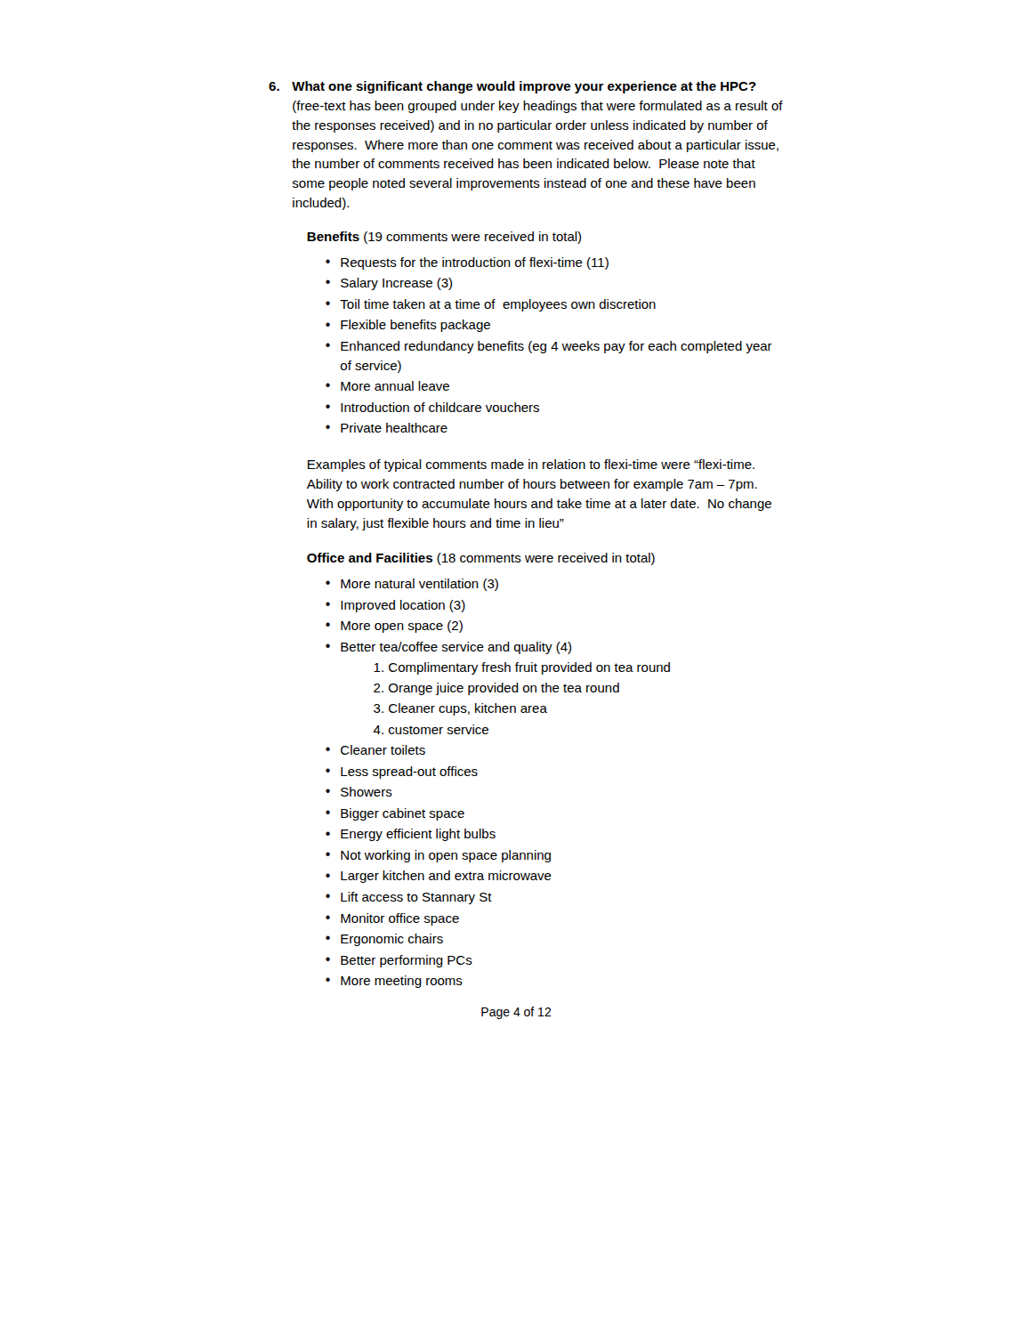What one significant change would improve your experience at the HPC? (free-text has been grouped under key headings that were formulated as a result of the responses received) and in no particular order unless indicated by number of responses. Where more than one comment was received about a particular issue, the number of comments received has been indicated below. Please note that some people noted several improvements instead of one and these have been included).
Benefits (19 comments were received in total)
Requests for the introduction of flexi-time (11)
Salary Increase (3)
Toil time taken at a time of employees own discretion
Flexible benefits package
Enhanced redundancy benefits (eg 4 weeks pay for each completed year of service)
More annual leave
Introduction of childcare vouchers
Private healthcare
Examples of typical comments made in relation to flexi-time were “flexi-time. Ability to work contracted number of hours between for example 7am – 7pm. With opportunity to accumulate hours and take time at a later date. No change in salary, just flexible hours and time in lieu”
Office and Facilities (18 comments were received in total)
More natural ventilation (3)
Improved location (3)
More open space (2)
Better tea/coffee service and quality (4)
Complimentary fresh fruit provided on tea round
Orange juice provided on the tea round
Cleaner cups, kitchen area
customer service
Cleaner toilets
Less spread-out offices
Showers
Bigger cabinet space
Energy efficient light bulbs
Not working in open space planning
Larger kitchen and extra microwave
Lift access to Stannary St
Monitor office space
Ergonomic chairs
Better performing PCs
More meeting rooms
Page 4 of 12